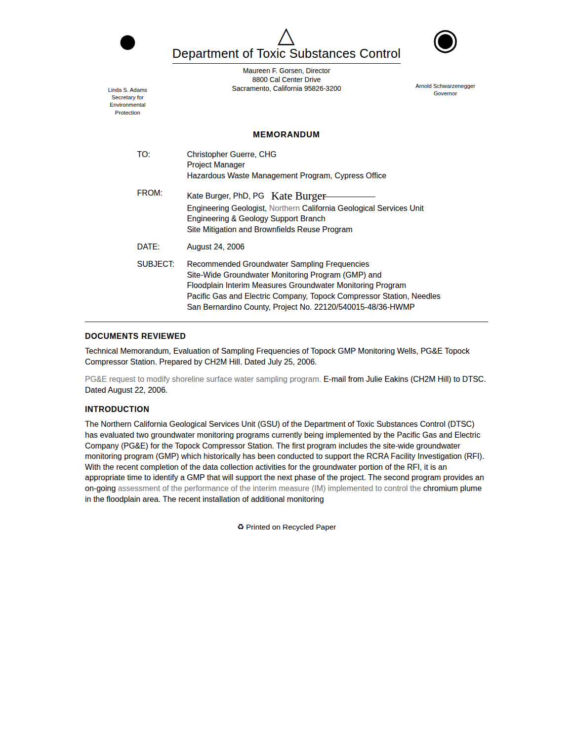●
Linda S. Adams
Secretary for
Environmental
Protection
△
Department of Toxic Substances Control
Maureen F. Gorsen, Director
8800 Cal Center Drive
Sacramento, California 95826-3200
◉
Arnold Schwarzenegger
Governor
MEMORANDUM
| TO: | Christopher Guerre, CHG Project Manager Hazardous Waste Management Program, Cypress Office |
| FROM: | Kate Burger, PhD, PG Kate Burger Engineering Geologist, Northern California Geological Services Unit Engineering & Geology Support Branch Site Mitigation and Brownfields Reuse Program |
| DATE: | August 24, 2006 |
| SUBJECT: | Recommended Groundwater Sampling Frequencies Site-Wide Groundwater Monitoring Program (GMP) and Floodplain Interim Measures Groundwater Monitoring Program Pacific Gas and Electric Company, Topock Compressor Station, Needles San Bernardino County, Project No. 22120/540015-48/36-HWMP |
DOCUMENTS REVIEWED
Technical Memorandum, Evaluation of Sampling Frequencies of Topock GMP Monitoring Wells, PG&E Topock Compressor Station. Prepared by CH2M Hill. Dated July 25, 2006.
PG&E request to modify shoreline surface water sampling program. E-mail from Julie Eakins (CH2M Hill) to DTSC. Dated August 22, 2006.
INTRODUCTION
The Northern California Geological Services Unit (GSU) of the Department of Toxic Substances Control (DTSC) has evaluated two groundwater monitoring programs currently being implemented by the Pacific Gas and Electric Company (PG&E) for the Topock Compressor Station. The first program includes the site-wide groundwater monitoring program (GMP) which historically has been conducted to support the RCRA Facility Investigation (RFI). With the recent completion of the data collection activities for the groundwater portion of the RFI, it is an appropriate time to identify a GMP that will support the next phase of the project. The second program provides an on-going assessment of the performance of the interim measure (IM) implemented to control the chromium plume in the floodplain area. The recent installation of additional monitoring
♻ Printed on Recycled Paper